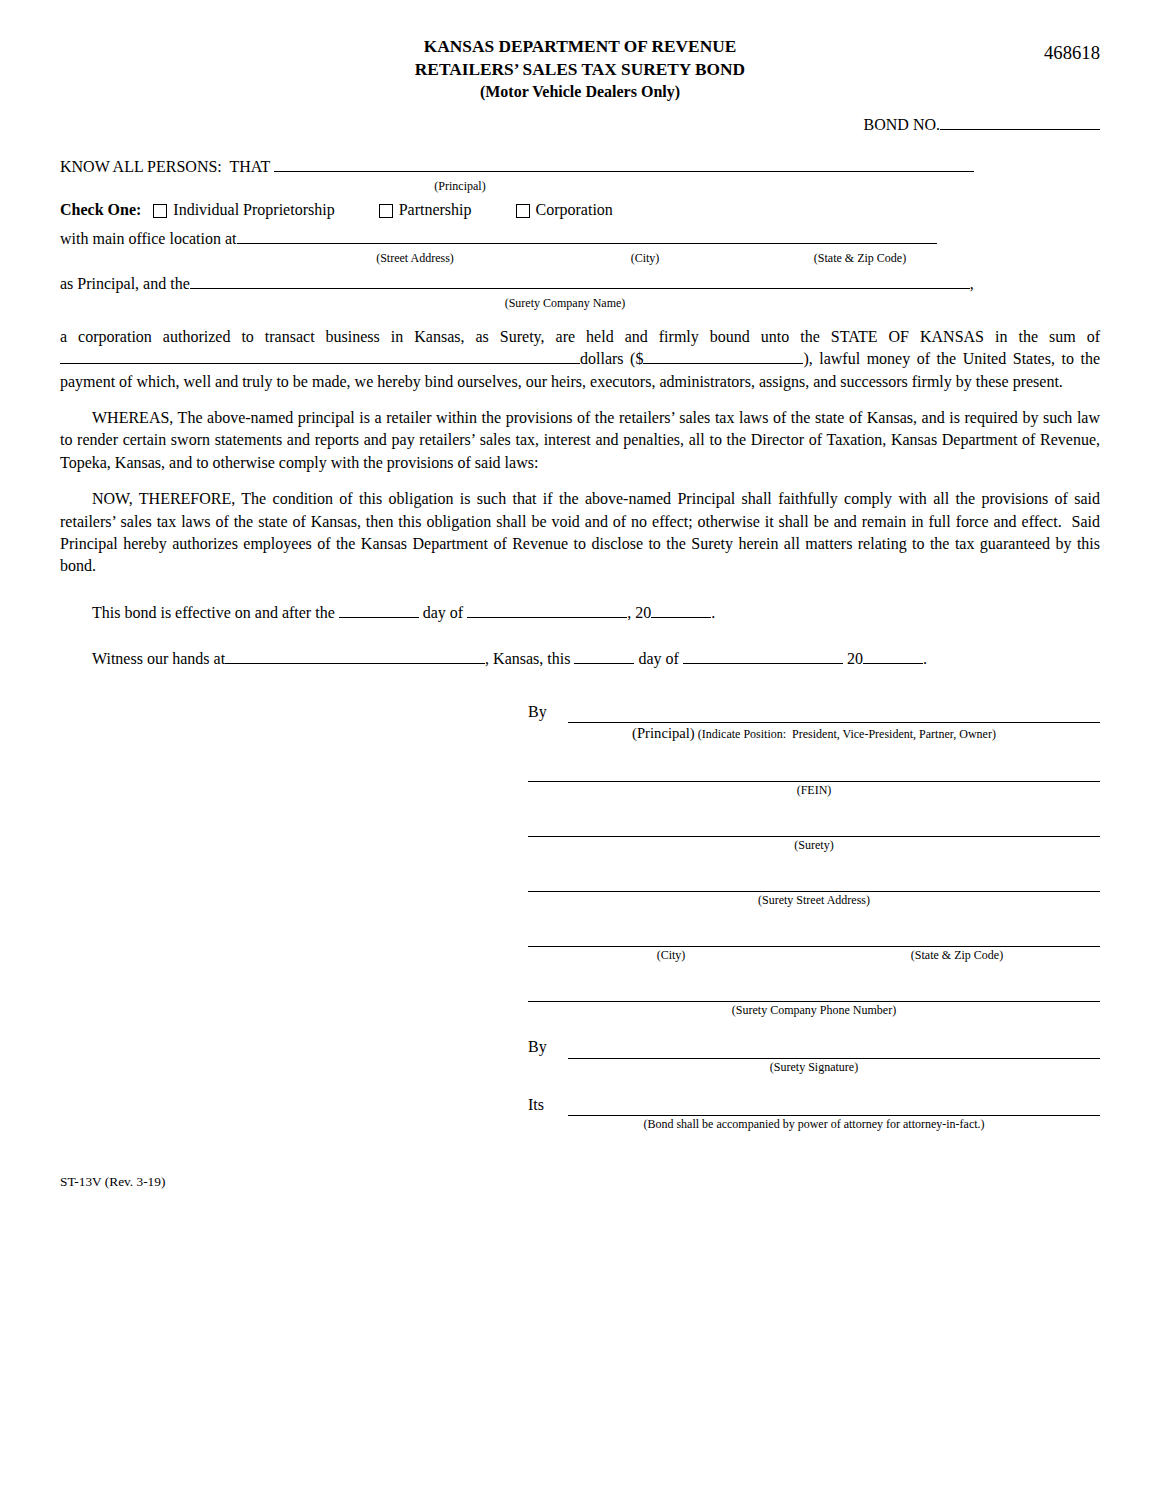468618
KANSAS DEPARTMENT OF REVENUE
RETAILERS’ SALES TAX SURETY BOND
(Motor Vehicle Dealers Only)
BOND NO.
KNOW ALL PERSONS: THAT
(Principal)
Check One: Individual Proprietorship Partnership Corporation
with main office location at
(Street Address) (City) (State & Zip Code)
as Principal, and the ,
(Surety Company Name)
a corporation authorized to transact business in Kansas, as Surety, are held and firmly bound unto the STATE OF KANSAS in the sum of dollars ($ ), lawful money of the United States, to the payment of which, well and truly to be made, we hereby bind ourselves, our heirs, executors, administrators, assigns, and successors firmly by these present.
WHEREAS, The above-named principal is a retailer within the provisions of the retailers’ sales tax laws of the state of Kansas, and is required by such law to render certain sworn statements and reports and pay retailers’ sales tax, interest and penalties, all to the Director of Taxation, Kansas Department of Revenue, Topeka, Kansas, and to otherwise comply with the provisions of said laws:
NOW, THEREFORE, The condition of this obligation is such that if the above-named Principal shall faithfully comply with all the provisions of said retailers’ sales tax laws of the state of Kansas, then this obligation shall be void and of no effect; otherwise it shall be and remain in full force and effect. Said Principal hereby authorizes employees of the Kansas Department of Revenue to disclose to the Surety herein all matters relating to the tax guaranteed by this bond.
This bond is effective on and after the day of , 20 .
Witness our hands at , Kansas, this day of 20 .
By
(Principal) (Indicate Position: President, Vice-President, Partner, Owner)
(FEIN)
(Surety)
(Surety Street Address)
(City) (State & Zip Code)
(Surety Company Phone Number)
By
(Surety Signature)
Its
(Bond shall be accompanied by power of attorney for attorney-in-fact.)
ST-13V (Rev. 3-19)